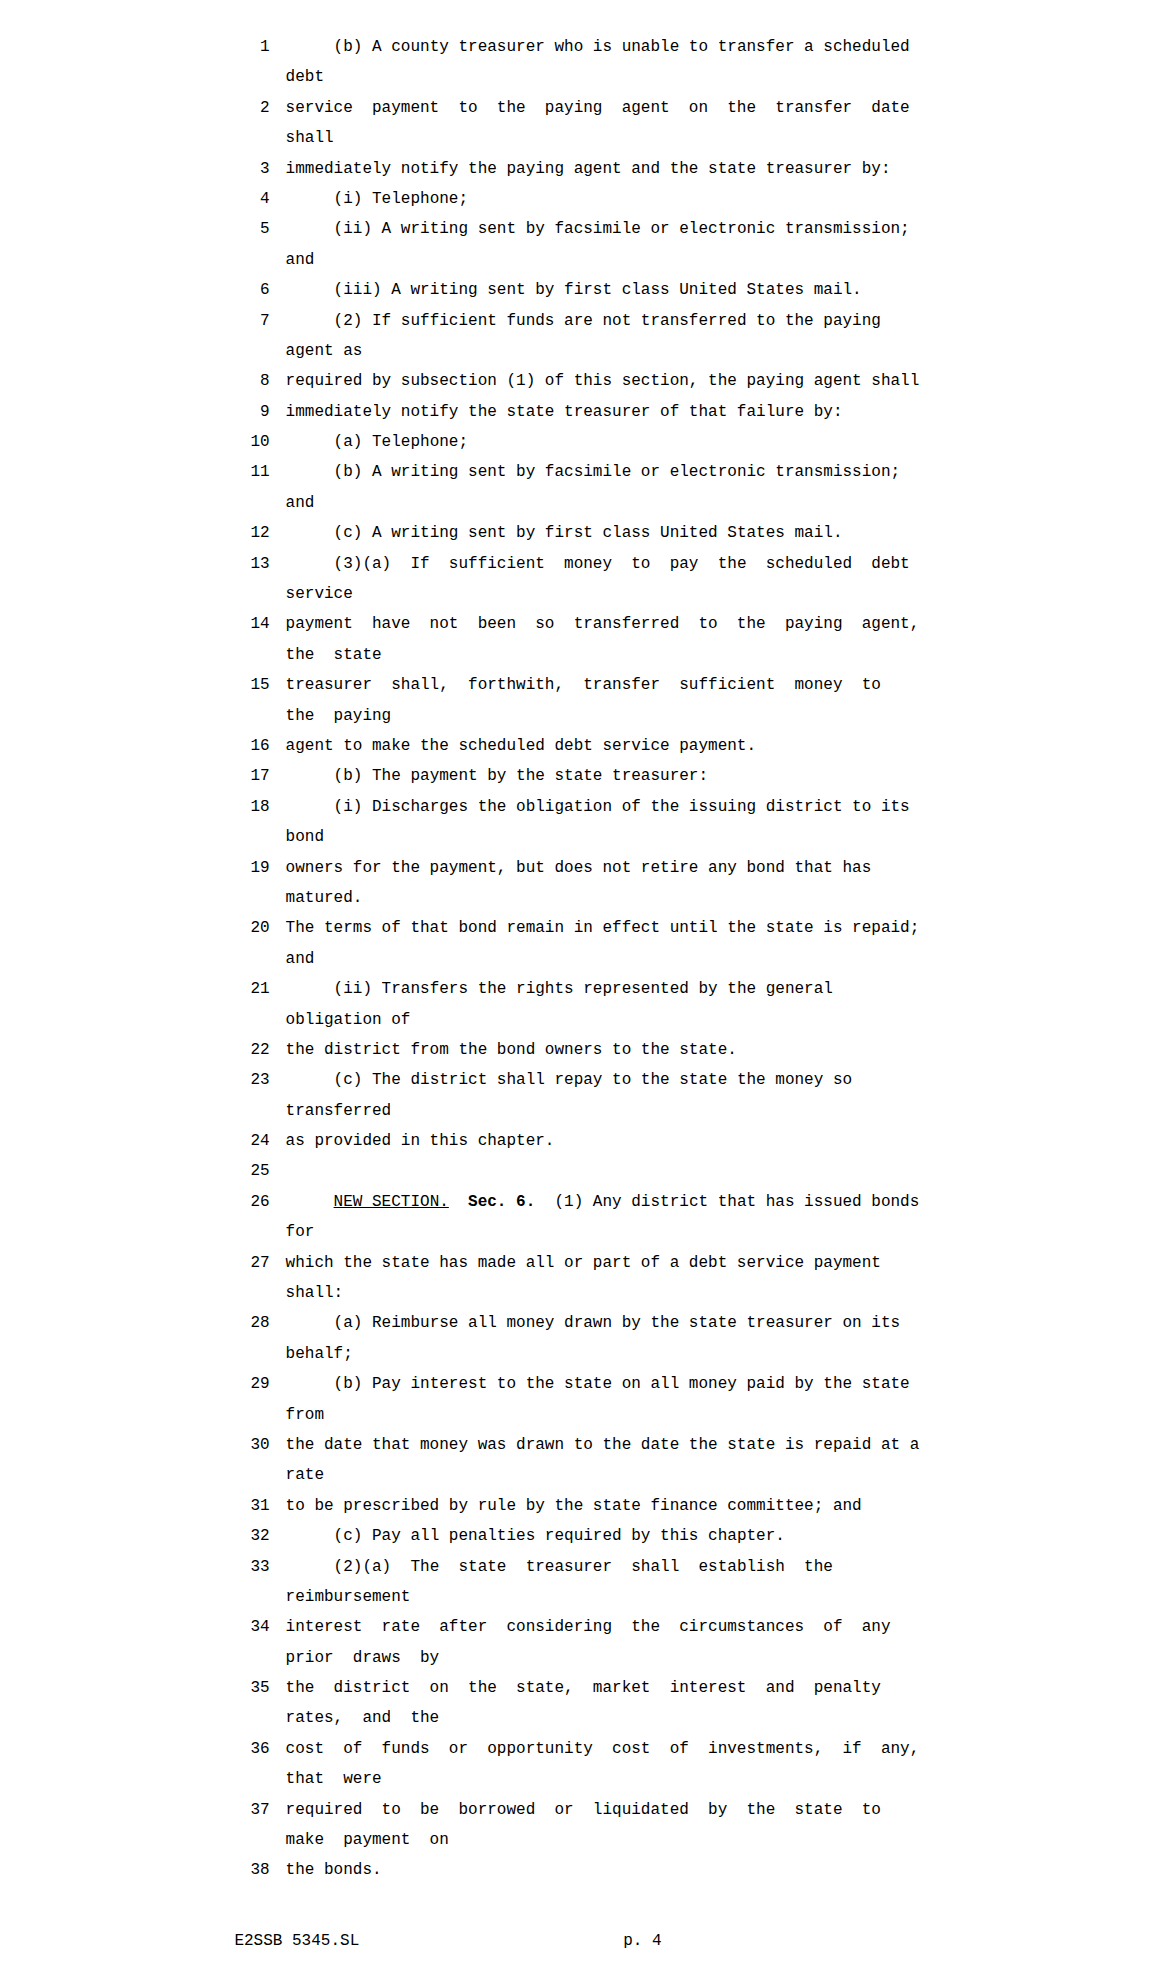(b) A county treasurer who is unable to transfer a scheduled debt
service payment to the paying agent on the transfer date shall
immediately notify the paying agent and the state treasurer by:
(i) Telephone;
(ii) A writing sent by facsimile or electronic transmission; and
(iii) A writing sent by first class United States mail.
(2) If sufficient funds are not transferred to the paying agent as
required by subsection (1) of this section, the paying agent shall
immediately notify the state treasurer of that failure by:
(a) Telephone;
(b) A writing sent by facsimile or electronic transmission; and
(c) A writing sent by first class United States mail.
(3)(a) If sufficient money to pay the scheduled debt service
payment have not been so transferred to the paying agent, the state
treasurer shall, forthwith, transfer sufficient money to the paying
agent to make the scheduled debt service payment.
(b) The payment by the state treasurer:
(i) Discharges the obligation of the issuing district to its bond
owners for the payment, but does not retire any bond that has matured.
The terms of that bond remain in effect until the state is repaid; and
(ii) Transfers the rights represented by the general obligation of
the district from the bond owners to the state.
(c) The district shall repay to the state the money so transferred
as provided in this chapter.
NEW SECTION. Sec. 6. (1) Any district that has issued bonds for
which the state has made all or part of a debt service payment shall:
(a) Reimburse all money drawn by the state treasurer on its behalf;
(b) Pay interest to the state on all money paid by the state from
the date that money was drawn to the date the state is repaid at a rate
to be prescribed by rule by the state finance committee; and
(c) Pay all penalties required by this chapter.
(2)(a) The state treasurer shall establish the reimbursement
interest rate after considering the circumstances of any prior draws by
the district on the state, market interest and penalty rates, and the
cost of funds or opportunity cost of investments, if any, that were
required to be borrowed or liquidated by the state to make payment on
the bonds.
E2SSB 5345.SL
p. 4